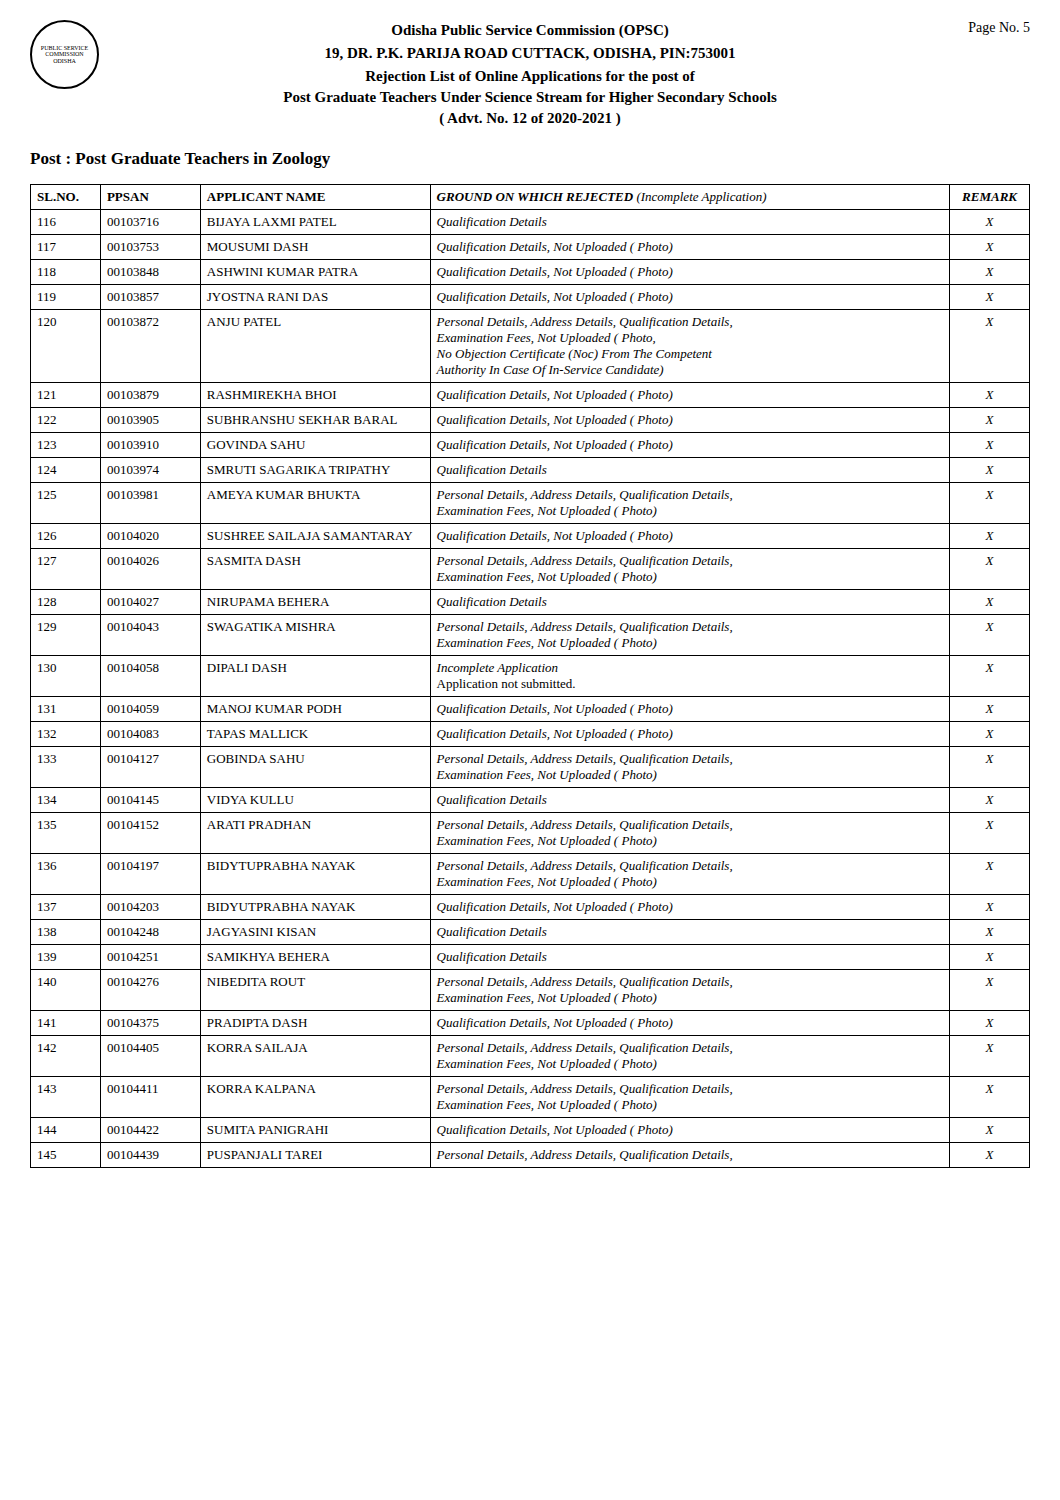PUBLIC SERVICE
COMMISSION
ODISHA
Page No. 5
Odisha Public Service Commission (OPSC)
19, DR. P.K. PARIJA ROAD CUTTACK, ODISHA, PIN:753001
Rejection List of Online Applications for the post of
Post Graduate Teachers Under Science Stream for Higher Secondary Schools
( Advt. No. 12 of 2020-2021 )
Post : Post Graduate Teachers in Zoology
| SL.NO. | PPSAN | APPLICANT NAME | GROUND ON WHICH REJECTED (Incomplete Application) | REMARK |
| --- | --- | --- | --- | --- |
| 116 | 00103716 | BIJAYA LAXMI PATEL | Qualification Details | X |
| 117 | 00103753 | MOUSUMI DASH | Qualification Details, Not Uploaded ( Photo) | X |
| 118 | 00103848 | ASHWINI KUMAR PATRA | Qualification Details, Not Uploaded ( Photo) | X |
| 119 | 00103857 | JYOSTNA RANI DAS | Qualification Details, Not Uploaded ( Photo) | X |
| 120 | 00103872 | ANJU PATEL | Personal Details, Address Details, Qualification Details, Examination Fees, Not Uploaded ( Photo, No Objection Certificate (Noc) From The Competent Authority In Case Of In-Service Candidate) | X |
| 121 | 00103879 | RASHMIREKHA BHOI | Qualification Details, Not Uploaded ( Photo) | X |
| 122 | 00103905 | SUBHRANSHU SEKHAR BARAL | Qualification Details, Not Uploaded ( Photo) | X |
| 123 | 00103910 | GOVINDA SAHU | Qualification Details, Not Uploaded ( Photo) | X |
| 124 | 00103974 | SMRUTI SAGARIKA TRIPATHY | Qualification Details | X |
| 125 | 00103981 | AMEYA KUMAR BHUKTA | Personal Details, Address Details, Qualification Details, Examination Fees, Not Uploaded ( Photo) | X |
| 126 | 00104020 | SUSHREE SAILAJA SAMANTARAY | Qualification Details, Not Uploaded ( Photo) | X |
| 127 | 00104026 | SASMITA DASH | Personal Details, Address Details, Qualification Details, Examination Fees, Not Uploaded ( Photo) | X |
| 128 | 00104027 | NIRUPAMA BEHERA | Qualification Details | X |
| 129 | 00104043 | SWAGATIKA MISHRA | Personal Details, Address Details, Qualification Details, Examination Fees, Not Uploaded ( Photo) | X |
| 130 | 00104058 | DIPALI DASH | Incomplete Application Application not submitted. | X |
| 131 | 00104059 | MANOJ KUMAR PODH | Qualification Details, Not Uploaded ( Photo) | X |
| 132 | 00104083 | TAPAS MALLICK | Qualification Details, Not Uploaded ( Photo) | X |
| 133 | 00104127 | GOBINDA SAHU | Personal Details, Address Details, Qualification Details, Examination Fees, Not Uploaded ( Photo) | X |
| 134 | 00104145 | VIDYA KULLU | Qualification Details | X |
| 135 | 00104152 | ARATI PRADHAN | Personal Details, Address Details, Qualification Details, Examination Fees, Not Uploaded ( Photo) | X |
| 136 | 00104197 | BIDYTUPRABHA NAYAK | Personal Details, Address Details, Qualification Details, Examination Fees, Not Uploaded ( Photo) | X |
| 137 | 00104203 | BIDYUTPRABHA NAYAK | Qualification Details, Not Uploaded ( Photo) | X |
| 138 | 00104248 | JAGYASINI KISAN | Qualification Details | X |
| 139 | 00104251 | SAMIKHYA BEHERA | Qualification Details | X |
| 140 | 00104276 | NIBEDITA ROUT | Personal Details, Address Details, Qualification Details, Examination Fees, Not Uploaded ( Photo) | X |
| 141 | 00104375 | PRADIPTA DASH | Qualification Details, Not Uploaded ( Photo) | X |
| 142 | 00104405 | KORRA SAILAJA | Personal Details, Address Details, Qualification Details, Examination Fees, Not Uploaded ( Photo) | X |
| 143 | 00104411 | KORRA KALPANA | Personal Details, Address Details, Qualification Details, Examination Fees, Not Uploaded ( Photo) | X |
| 144 | 00104422 | SUMITA PANIGRAHI | Qualification Details, Not Uploaded ( Photo) | X |
| 145 | 00104439 | PUSPANJALI TAREI | Personal Details, Address Details, Qualification Details, | X |